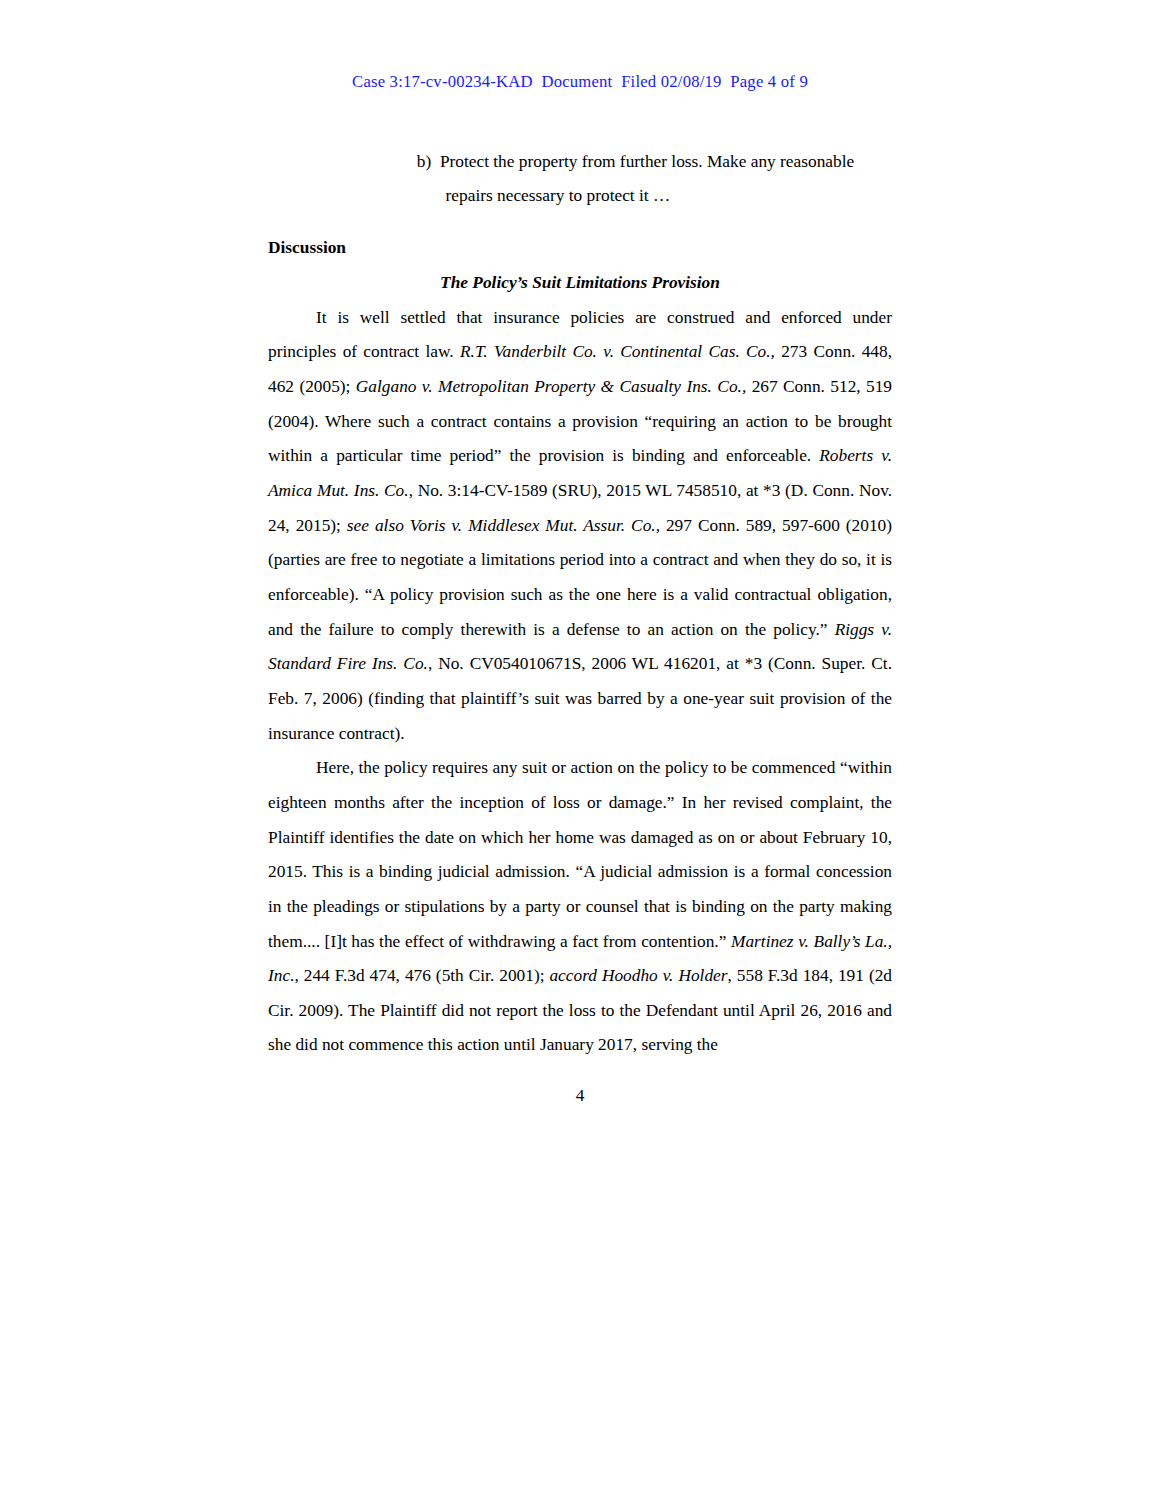Case 3:17-cv-00234-KAD Document Filed 02/08/19 Page 4 of 9
b) Protect the property from further loss. Make any reasonable repairs necessary to protect it …
Discussion
The Policy’s Suit Limitations Provision
It is well settled that insurance policies are construed and enforced under principles of contract law. R.T. Vanderbilt Co. v. Continental Cas. Co., 273 Conn. 448, 462 (2005); Galgano v. Metropolitan Property & Casualty Ins. Co., 267 Conn. 512, 519 (2004). Where such a contract contains a provision “requiring an action to be brought within a particular time period” the provision is binding and enforceable. Roberts v. Amica Mut. Ins. Co., No. 3:14-CV-1589 (SRU), 2015 WL 7458510, at *3 (D. Conn. Nov. 24, 2015); see also Voris v. Middlesex Mut. Assur. Co., 297 Conn. 589, 597-600 (2010) (parties are free to negotiate a limitations period into a contract and when they do so, it is enforceable). “A policy provision such as the one here is a valid contractual obligation, and the failure to comply therewith is a defense to an action on the policy.” Riggs v. Standard Fire Ins. Co., No. CV054010671S, 2006 WL 416201, at *3 (Conn. Super. Ct. Feb. 7, 2006) (finding that plaintiff’s suit was barred by a one-year suit provision of the insurance contract).
Here, the policy requires any suit or action on the policy to be commenced “within eighteen months after the inception of loss or damage.” In her revised complaint, the Plaintiff identifies the date on which her home was damaged as on or about February 10, 2015. This is a binding judicial admission. “A judicial admission is a formal concession in the pleadings or stipulations by a party or counsel that is binding on the party making them.... [I]t has the effect of withdrawing a fact from contention.” Martinez v. Bally’s La., Inc., 244 F.3d 474, 476 (5th Cir. 2001); accord Hoodho v. Holder, 558 F.3d 184, 191 (2d Cir. 2009). The Plaintiff did not report the loss to the Defendant until April 26, 2016 and she did not commence this action until January 2017, serving the
4